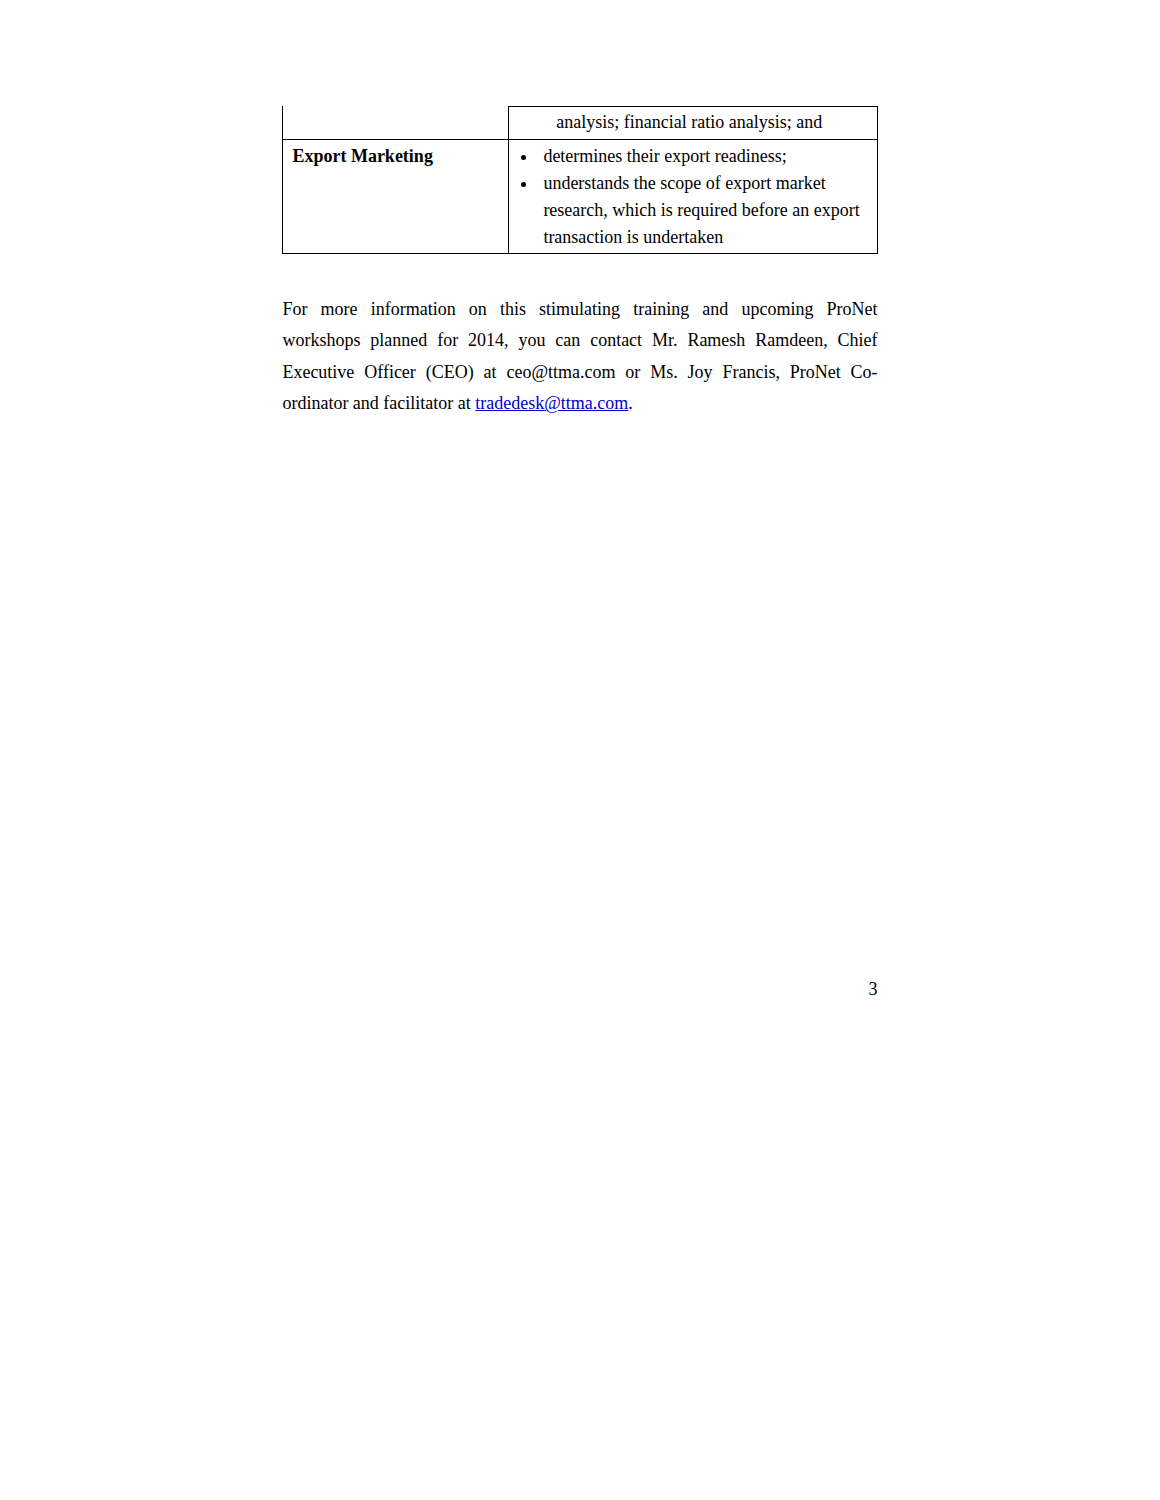| | analysis; financial ratio analysis; and |
| Export Marketing | determines their export readiness; understands the scope of export market research, which is required before an export transaction is undertaken |
For more information on this stimulating training and upcoming ProNet workshops planned for 2014, you can contact Mr. Ramesh Ramdeen, Chief Executive Officer (CEO) at ceo@ttma.com or Ms. Joy Francis, ProNet Co-ordinator and facilitator at tradedesk@ttma.com.
3